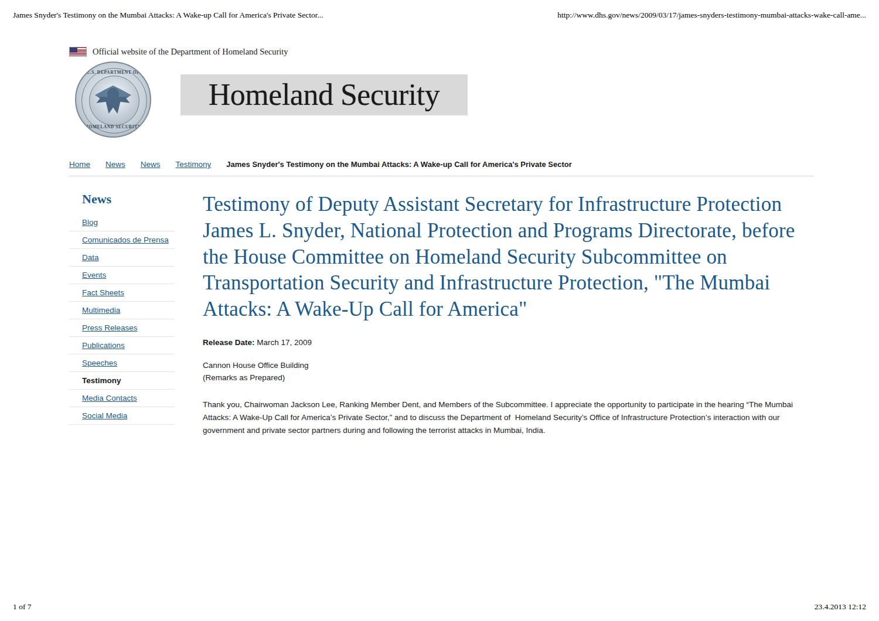James Snyder's Testimony on the Mumbai Attacks: A Wake-up Call for America's Private Sector... http://www.dhs.gov/news/2009/03/17/james-snyders-testimony-mumbai-attacks-wake-call-ame...
Official website of the Department of Homeland Security
U.S. DEPARTMENT OF
HOMELAND SECURITY
Homeland Security
Home News News Testimony James Snyder's Testimony on the Mumbai Attacks: A Wake-up Call for America's Private Sector
News
Blog
Comunicados de Prensa
Data
Events
Fact Sheets
Multimedia
Press Releases
Publications
Speeches
Testimony
Media Contacts
Social Media
Testimony of Deputy Assistant Secretary for Infrastructure Protection James L. Snyder, National Protection and Programs Directorate, before the House Committee on Homeland Security Subcommittee on Transportation Security and Infrastructure Protection, "The Mumbai Attacks: A Wake-Up Call for America"
Release Date: March 17, 2009
Cannon House Office Building
(Remarks as Prepared)
Thank you, Chairwoman Jackson Lee, Ranking Member Dent, and Members of the Subcommittee. I appreciate the opportunity to participate in the hearing “The Mumbai Attacks: A Wake-Up Call for America’s Private Sector,” and to discuss the Department of Homeland Security’s Office of Infrastructure Protection’s interaction with our government and private sector partners during and following the terrorist attacks in Mumbai, India.
1 of 7 23.4.2013 12:12